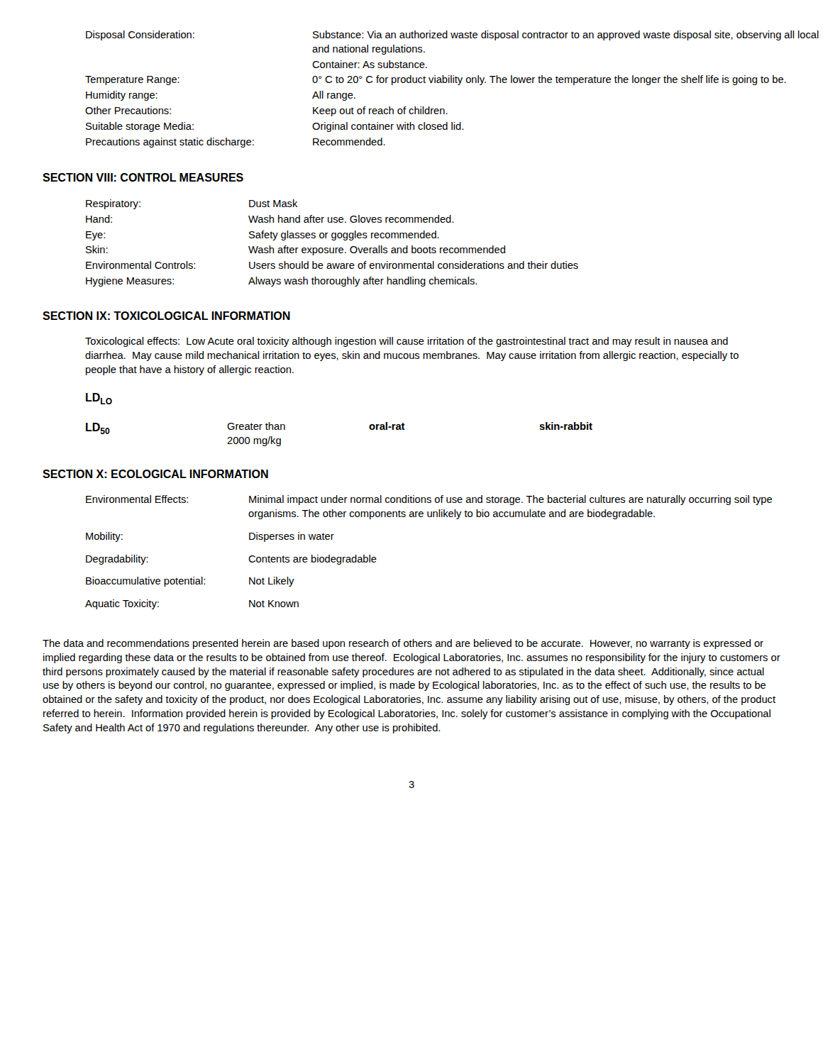| Disposal Consideration: | Substance: Via an authorized waste disposal contractor to an approved waste disposal site, observing all local and national regulations. |
| | Container: As substance. |
| Temperature Range: | 0° C to 20° C for product viability only. The lower the temperature the longer the shelf life is going to be. |
| Humidity range: | All range. |
| Other Precautions: | Keep out of reach of children. |
| Suitable storage Media: | Original container with closed lid. |
| Precautions against static discharge: | Recommended. |
SECTION VIII: CONTROL MEASURES
| Respiratory: | Dust Mask |
| Hand: | Wash hand after use. Gloves recommended. |
| Eye: | Safety glasses or goggles recommended. |
| Skin: | Wash after exposure. Overalls and boots recommended |
| Environmental Controls: | Users should be aware of environmental considerations and their duties |
| Hygiene Measures: | Always wash thoroughly after handling chemicals. |
SECTION IX: TOXICOLOGICAL INFORMATION
Toxicological effects: Low Acute oral toxicity although ingestion will cause irritation of the gastrointestinal tract and may result in nausea and diarrhea. May cause mild mechanical irritation to eyes, skin and mucous membranes. May cause irritation from allergic reaction, especially to people that have a history of allergic reaction.
LDLO
| LD 50 | Greater than 2000 mg/kg | oral-rat | skin-rabbit |
SECTION X: ECOLOGICAL INFORMATION
| Environmental Effects: | Minimal impact under normal conditions of use and storage. The bacterial cultures are naturally occurring soil type organisms. The other components are unlikely to bio accumulate and are biodegradable. |
| Mobility: | Disperses in water |
| Degradability: | Contents are biodegradable |
| Bioaccumulative potential: | Not Likely |
| Aquatic Toxicity: | Not Known |
The data and recommendations presented herein are based upon research of others and are believed to be accurate. However, no warranty is expressed or implied regarding these data or the results to be obtained from use thereof. Ecological Laboratories, Inc. assumes no responsibility for the injury to customers or third persons proximately caused by the material if reasonable safety procedures are not adhered to as stipulated in the data sheet. Additionally, since actual use by others is beyond our control, no guarantee, expressed or implied, is made by Ecological laboratories, Inc. as to the effect of such use, the results to be obtained or the safety and toxicity of the product, nor does Ecological Laboratories, Inc. assume any liability arising out of use, misuse, by others, of the product referred to herein. Information provided herein is provided by Ecological Laboratories, Inc. solely for customer’s assistance in complying with the Occupational Safety and Health Act of 1970 and regulations thereunder. Any other use is prohibited.
3